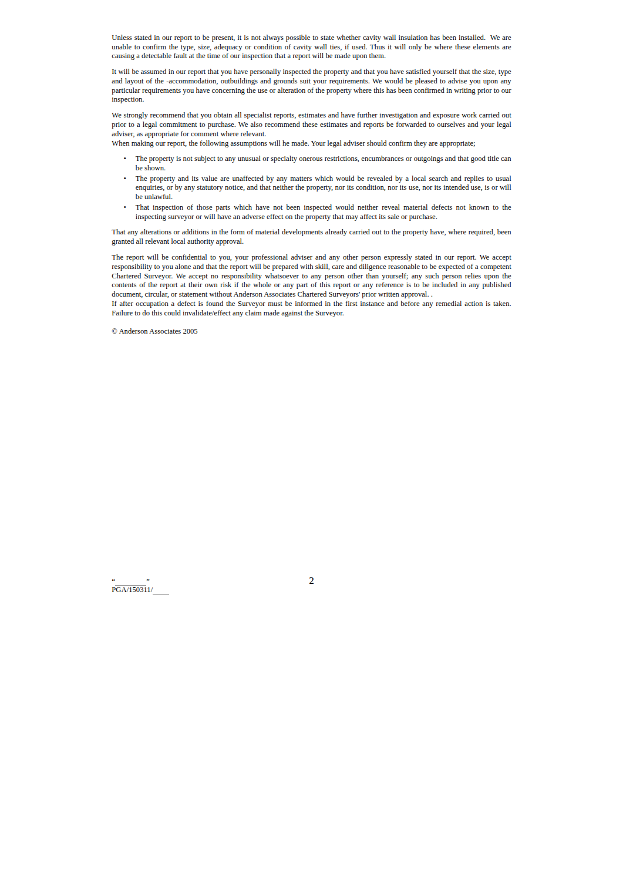Unless stated in our report to be present, it is not always possible to state whether cavity wall insulation has been installed. We are unable to confirm the type, size, adequacy or condition of cavity wall ties, if used. Thus it will only be where these elements are causing a detectable fault at the time of our inspection that a report will be made upon them.
It will be assumed in our report that you have personally inspected the property and that you have satisfied yourself that the size, type and layout of the -accommodation, outbuildings and grounds suit your requirements. We would be pleased to advise you upon any particular requirements you have concerning the use or alteration of the property where this has been confirmed in writing prior to our inspection.
We strongly recommend that you obtain all specialist reports, estimates and have further investigation and exposure work carried out prior to a legal commitment to purchase. We also recommend these estimates and reports be forwarded to ourselves and your legal adviser, as appropriate for comment where relevant.
When making our report, the following assumptions will he made. Your legal adviser should confirm they are appropriate;
The property is not subject to any unusual or specialty onerous restrictions, encumbrances or outgoings and that good title can be shown.
The property and its value are unaffected by any matters which would be revealed by a local search and replies to usual enquiries, or by any statutory notice, and that neither the property, nor its condition, nor its use, nor its intended use, is or will be unlawful.
That inspection of those parts which have not been inspected would neither reveal material defects not known to the inspecting surveyor or will have an adverse effect on the property that may affect its sale or purchase.
That any alterations or additions in the form of material developments already carried out to the property have, where required, been granted all relevant local authority approval.
The report will be confidential to you, your professional adviser and any other person expressly stated in our report. We accept responsibility to you alone and that the report will be prepared with skill, care and diligence reasonable to be expected of a competent Chartered Surveyor. We accept no responsibility whatsoever to any person other than yourself; any such person relies upon the contents of the report at their own risk if the whole or any part of this report or any reference is to be included in any published document, circular, or statement without Anderson Associates Chartered Surveyors' prior written approval. .
If after occupation a defect is found the Surveyor must be informed in the first instance and before any remedial action is taken. Failure to do this could invalidate/effect any claim made against the Surveyor.
© Anderson Associates 2005
“ ” PGA/150311/
2